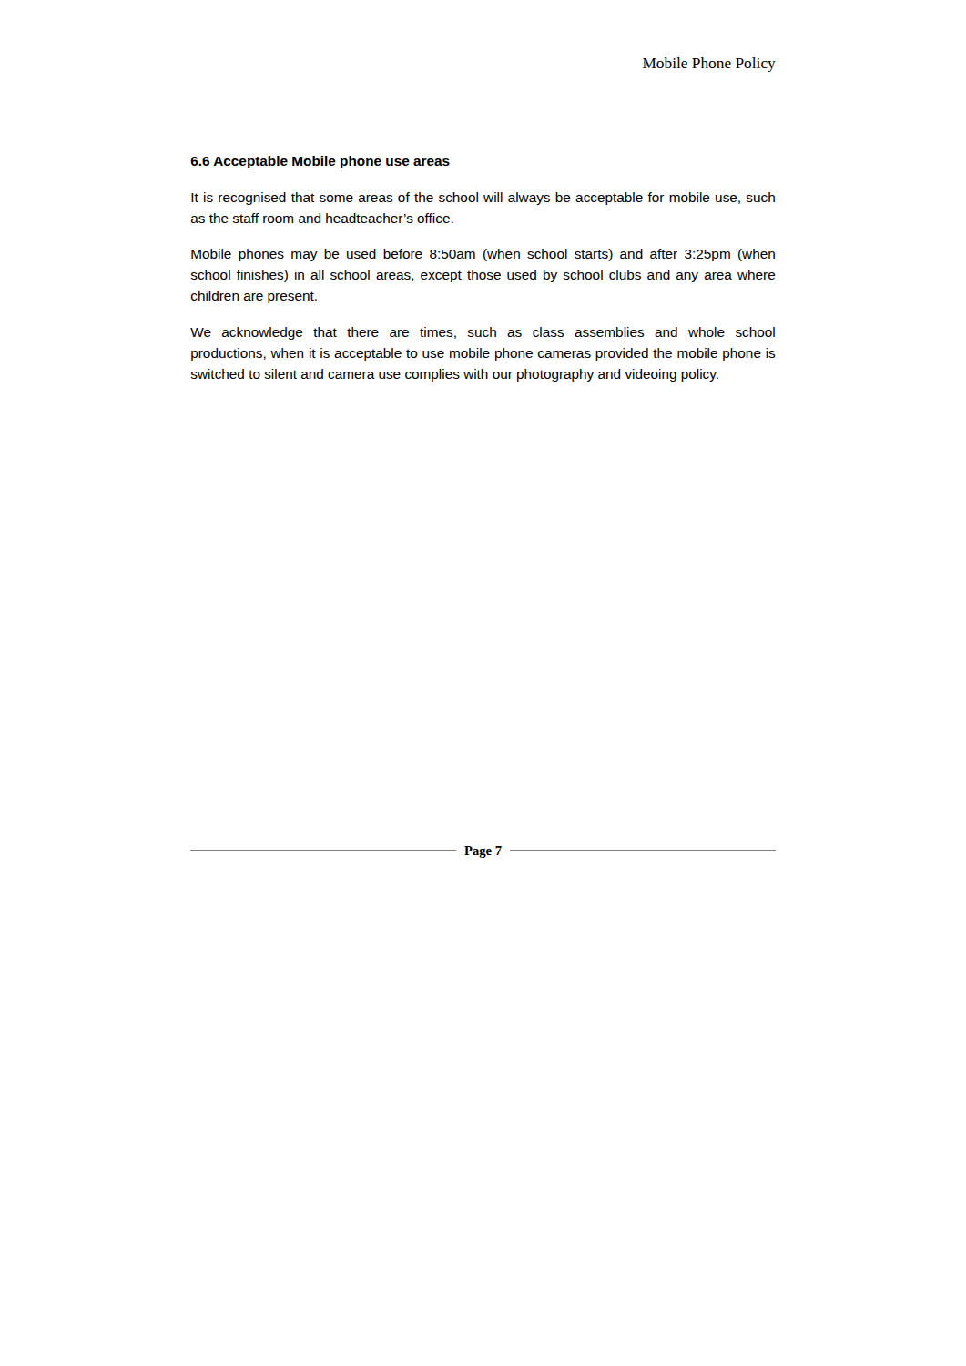Mobile Phone Policy
6.6 Acceptable Mobile phone use areas
It is recognised that some areas of the school will always be acceptable for mobile use, such as the staff room and headteacher’s office.
Mobile phones may be used before 8:50am (when school starts) and after 3:25pm (when school finishes) in all school areas, except those used by school clubs and any area where children are present.
We acknowledge that there are times, such as class assemblies and whole school productions, when it is acceptable to use mobile phone cameras provided the mobile phone is switched to silent and camera use complies with our photography and videoing policy.
Page 7